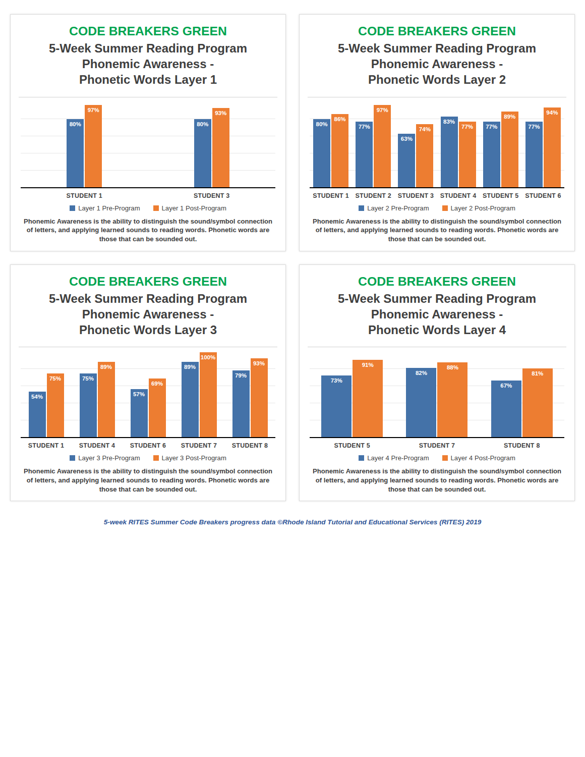CODE BREAKERS GREEN
5-Week Summer Reading Program
Phonemic Awareness -
Phonetic Words Layer 1
80%
97%
80%
93%
STUDENT 1
STUDENT 3
Layer 1 Pre-Program
Layer 1 Post-Program
Phonemic Awareness is the ability to distinguish the sound/symbol connection of letters, and applying learned sounds to reading words. Phonetic words are those that can be sounded out.
CODE BREAKERS GREEN
5-Week Summer Reading Program
Phonemic Awareness -
Phonetic Words Layer 2
80%
86%
77%
97%
63%
74%
83%
77%
77%
89%
77%
94%
STUDENT 1
STUDENT 2
STUDENT 3
STUDENT 4
STUDENT 5
STUDENT 6
Layer 2 Pre-Program
Layer 2 Post-Program
Phonemic Awareness is the ability to distinguish the sound/symbol connection of letters, and applying learned sounds to reading words. Phonetic words are those that can be sounded out.
CODE BREAKERS GREEN
5-Week Summer Reading Program
Phonemic Awareness -
Phonetic Words Layer 3
54%
75%
75%
89%
57%
69%
89%
100%
79%
93%
STUDENT 1
STUDENT 4
STUDENT 6
STUDENT 7
STUDENT 8
Layer 3 Pre-Program
Layer 3 Post-Program
Phonemic Awareness is the ability to distinguish the sound/symbol connection of letters, and applying learned sounds to reading words. Phonetic words are those that can be sounded out.
CODE BREAKERS GREEN
5-Week Summer Reading Program
Phonemic Awareness -
Phonetic Words Layer 4
73%
91%
82%
88%
67%
81%
STUDENT 5
STUDENT 7
STUDENT 8
Layer 4 Pre-Program
Layer 4 Post-Program
Phonemic Awareness is the ability to distinguish the sound/symbol connection of letters, and applying learned sounds to reading words. Phonetic words are those that can be sounded out.
5-week RITES Summer Code Breakers progress data ©Rhode Island Tutorial and Educational Services (RITES) 2019